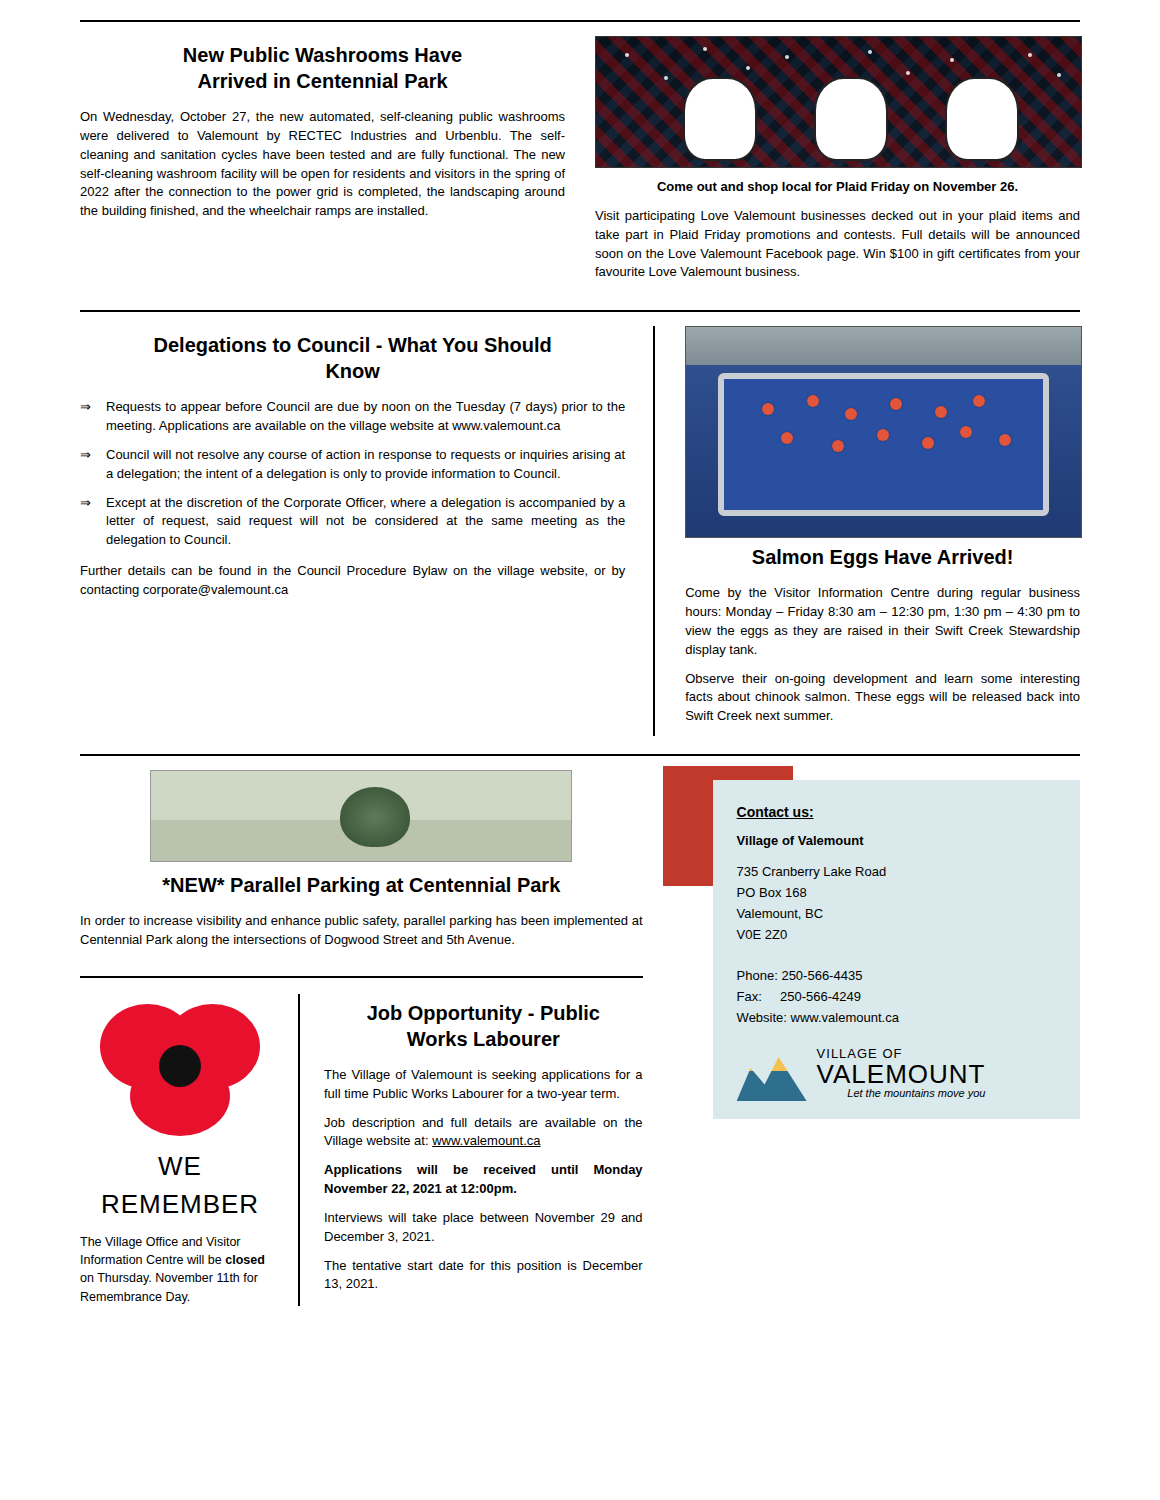New Public Washrooms Have
Arrived in Centennial Park
On Wednesday, October 27, the new automated, self-cleaning public washrooms were delivered to Valemount by RECTEC Industries and Urbenblu. The self-cleaning and sanitation cycles have been tested and are fully functional. The new self-cleaning washroom facility will be open for residents and visitors in the spring of 2022 after the connection to the power grid is completed, the landscaping around the building finished, and the wheelchair ramps are installed.
Come out and shop local for Plaid Friday on November 26.
Visit participating Love Valemount businesses decked out in your plaid items and take part in Plaid Friday promotions and contests. Full details will be announced soon on the Love Valemount Facebook page. Win $100 in gift certificates from your favourite Love Valemount business.
Delegations to Council - What You Should
Know
Requests to appear before Council are due by noon on the Tuesday (7 days) prior to the meeting. Applications are available on the village website at www.valemount.ca
Council will not resolve any course of action in response to requests or inquiries arising at a delegation; the intent of a delegation is only to provide information to Council.
Except at the discretion of the Corporate Officer, where a delegation is accompanied by a letter of request, said request will not be considered at the same meeting as the delegation to Council.
Further details can be found in the Council Procedure Bylaw on the village website, or by contacting corporate@valemount.ca
Salmon Eggs Have Arrived!
Come by the Visitor Information Centre during regular business hours: Monday – Friday 8:30 am – 12:30 pm, 1:30 pm – 4:30 pm to view the eggs as they are raised in their Swift Creek Stewardship display tank.
Observe their on-going development and learn some interesting facts about chinook salmon. These eggs will be released back into Swift Creek next summer.
*NEW* Parallel Parking at Centennial Park
In order to increase visibility and enhance public safety, parallel parking has been implemented at Centennial Park along the intersections of Dogwood Street and 5th Avenue.
WE REMEMBER
The Village Office and Visitor Information Centre will be closed on Thursday. November 11th for Remembrance Day.
Job Opportunity - Public
Works Labourer
The Village of Valemount is seeking applications for a full time Public Works Labourer for a two-year term.
Job description and full details are available on the Village website at: www.valemount.ca
Applications will be received until Monday November 22, 2021 at 12:00pm.
Interviews will take place between November 29 and December 3, 2021.
The tentative start date for this position is December 13, 2021.
Contact us:
Village of Valemount
735 Cranberry Lake Road
PO Box 168
Valemount, BC
V0E 2Z0
Phone: 250-566-4435
Fax: 250-566-4249
Website: www.valemount.ca
VILLAGE OF
VALEMOUNT
Let the mountains move you